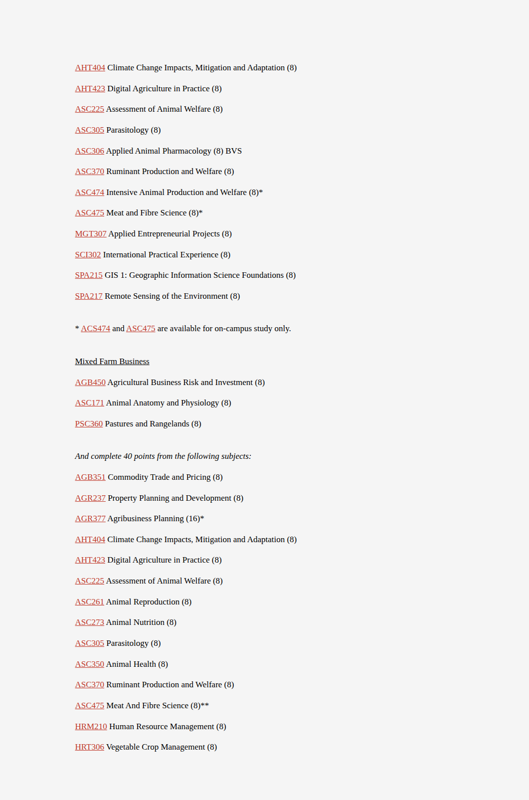AHT404 Climate Change Impacts, Mitigation and Adaptation (8)
AHT423 Digital Agriculture in Practice (8)
ASC225 Assessment of Animal Welfare (8)
ASC305 Parasitology (8)
ASC306 Applied Animal Pharmacology (8) BVS
ASC370 Ruminant Production and Welfare (8)
ASC474 Intensive Animal Production and Welfare (8)*
ASC475 Meat and Fibre Science (8)*
MGT307 Applied Entrepreneurial Projects (8)
SCI302 International Practical Experience (8)
SPA215 GIS 1: Geographic Information Science Foundations (8)
SPA217 Remote Sensing of the Environment (8)
* ACS474 and ASC475 are available for on-campus study only.
Mixed Farm Business
AGB450 Agricultural Business Risk and Investment (8)
ASC171 Animal Anatomy and Physiology (8)
PSC360 Pastures and Rangelands (8)
And complete 40 points from the following subjects:
AGB351 Commodity Trade and Pricing (8)
AGR237 Property Planning and Development (8)
AGR377 Agribusiness Planning (16)*
AHT404 Climate Change Impacts, Mitigation and Adaptation (8)
AHT423 Digital Agriculture in Practice (8)
ASC225 Assessment of Animal Welfare (8)
ASC261 Animal Reproduction (8)
ASC273 Animal Nutrition (8)
ASC305 Parasitology (8)
ASC350 Animal Health (8)
ASC370 Ruminant Production and Welfare (8)
ASC475 Meat And Fibre Science (8)**
HRM210 Human Resource Management (8)
HRT306 Vegetable Crop Management (8)